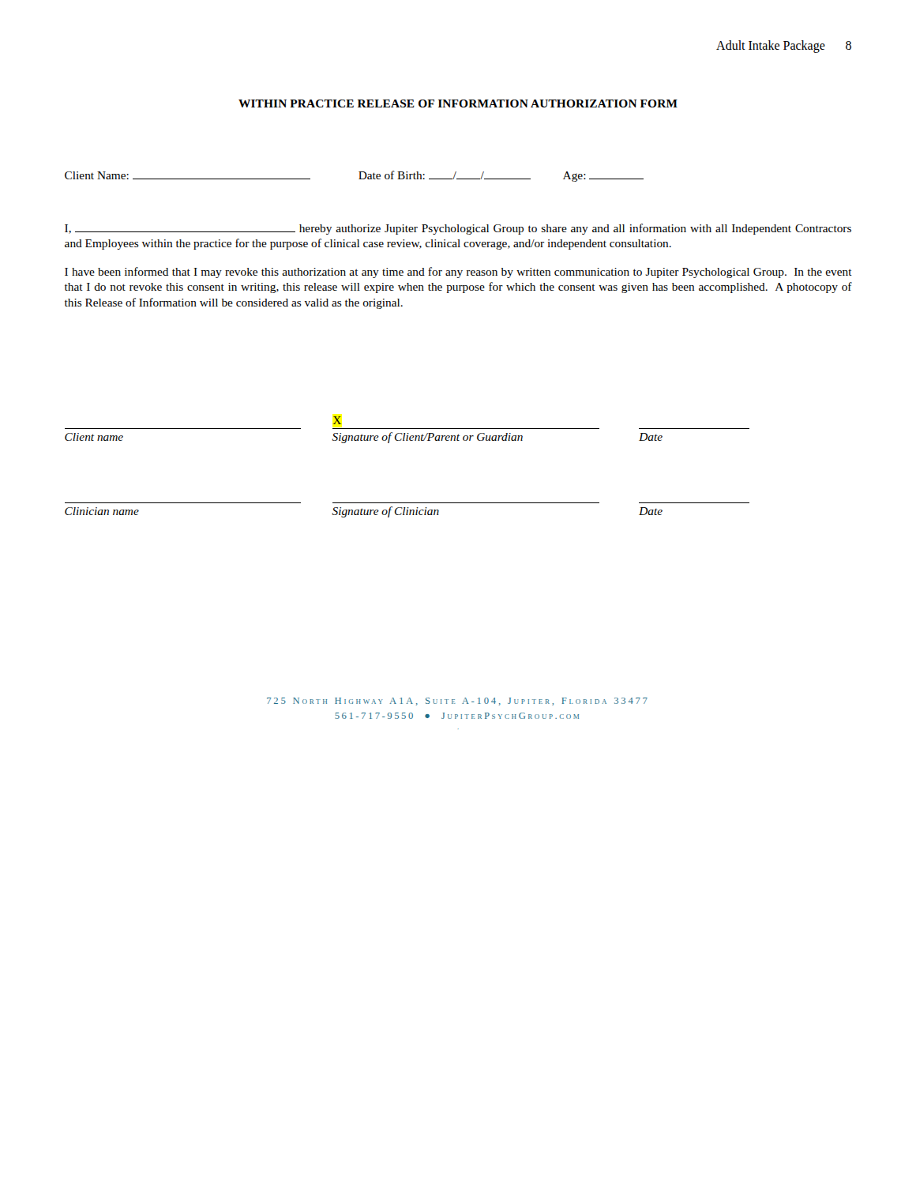Adult Intake Package 8
Within Practice Release of Information Authorization Form
Client Name: Date of Birth: / / Age:
I, hereby authorize Jupiter Psychological Group to share any and all information with all Independent Contractors and Employees within the practice for the purpose of clinical case review, clinical coverage, and/or independent consultation.
I have been informed that I may revoke this authorization at any time and for any reason by written communication to Jupiter Psychological Group. In the event that I do not revoke this consent in writing, this release will expire when the purpose for which the consent was given has been accomplished. A photocopy of this Release of Information will be considered as valid as the original.
| Client name | | Signature of Client/Parent or Guardian | | Date | |
| Clinician name | | Signature of Clinician | | Date | |
725 North Highway A1A, Suite A-104, Jupiter, Florida 33477
561-717-9550 ● JupiterPsychGroup.com
,